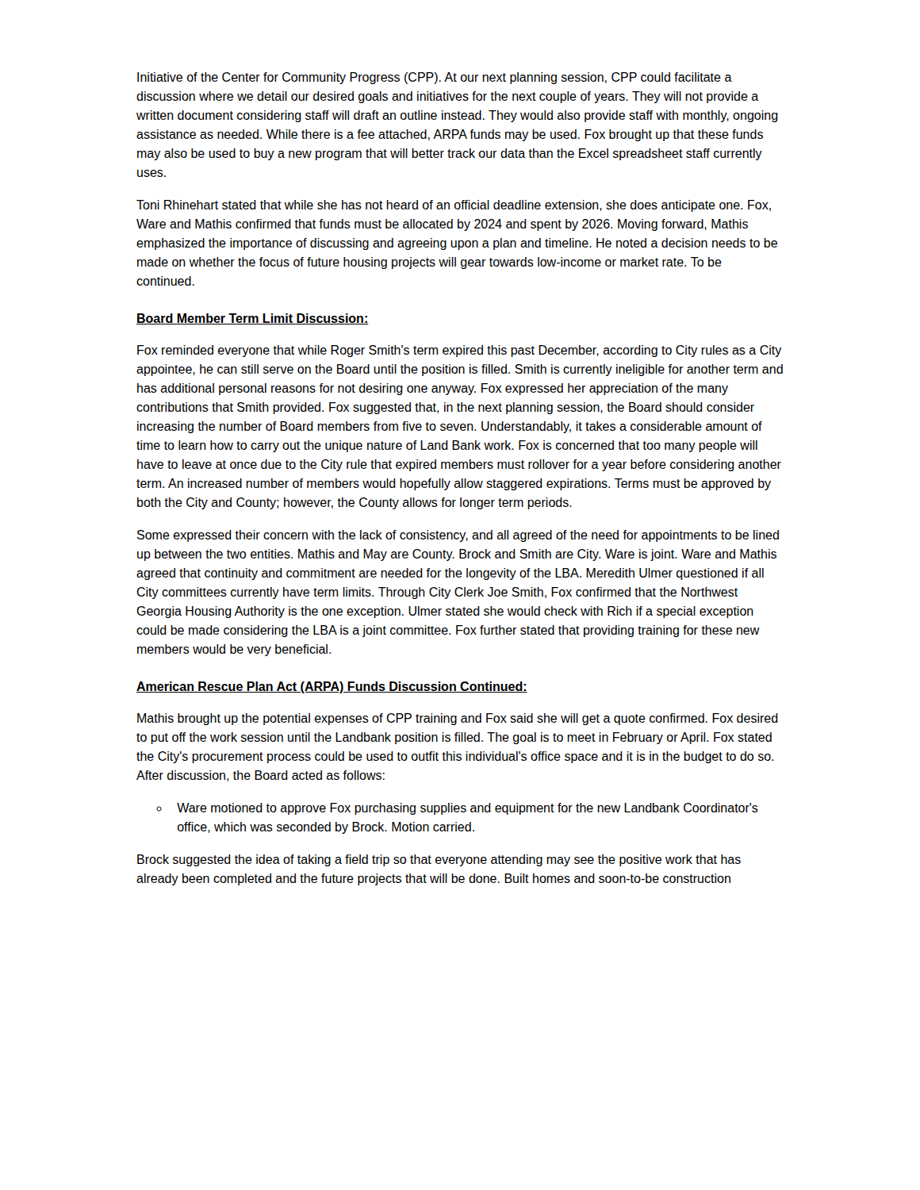Initiative of the Center for Community Progress (CPP). At our next planning session, CPP could facilitate a discussion where we detail our desired goals and initiatives for the next couple of years. They will not provide a written document considering staff will draft an outline instead. They would also provide staff with monthly, ongoing assistance as needed. While there is a fee attached, ARPA funds may be used. Fox brought up that these funds may also be used to buy a new program that will better track our data than the Excel spreadsheet staff currently uses.
Toni Rhinehart stated that while she has not heard of an official deadline extension, she does anticipate one. Fox, Ware and Mathis confirmed that funds must be allocated by 2024 and spent by 2026. Moving forward, Mathis emphasized the importance of discussing and agreeing upon a plan and timeline. He noted a decision needs to be made on whether the focus of future housing projects will gear towards low-income or market rate. To be continued.
Board Member Term Limit Discussion:
Fox reminded everyone that while Roger Smith's term expired this past December, according to City rules as a City appointee, he can still serve on the Board until the position is filled. Smith is currently ineligible for another term and has additional personal reasons for not desiring one anyway. Fox expressed her appreciation of the many contributions that Smith provided. Fox suggested that, in the next planning session, the Board should consider increasing the number of Board members from five to seven. Understandably, it takes a considerable amount of time to learn how to carry out the unique nature of Land Bank work. Fox is concerned that too many people will have to leave at once due to the City rule that expired members must rollover for a year before considering another term. An increased number of members would hopefully allow staggered expirations. Terms must be approved by both the City and County; however, the County allows for longer term periods.
Some expressed their concern with the lack of consistency, and all agreed of the need for appointments to be lined up between the two entities. Mathis and May are County. Brock and Smith are City. Ware is joint. Ware and Mathis agreed that continuity and commitment are needed for the longevity of the LBA. Meredith Ulmer questioned if all City committees currently have term limits. Through City Clerk Joe Smith, Fox confirmed that the Northwest Georgia Housing Authority is the one exception. Ulmer stated she would check with Rich if a special exception could be made considering the LBA is a joint committee. Fox further stated that providing training for these new members would be very beneficial.
American Rescue Plan Act (ARPA) Funds Discussion Continued:
Mathis brought up the potential expenses of CPP training and Fox said she will get a quote confirmed. Fox desired to put off the work session until the Landbank position is filled. The goal is to meet in February or April. Fox stated the City's procurement process could be used to outfit this individual's office space and it is in the budget to do so. After discussion, the Board acted as follows:
Ware motioned to approve Fox purchasing supplies and equipment for the new Landbank Coordinator's office, which was seconded by Brock. Motion carried.
Brock suggested the idea of taking a field trip so that everyone attending may see the positive work that has already been completed and the future projects that will be done. Built homes and soon-to-be construction